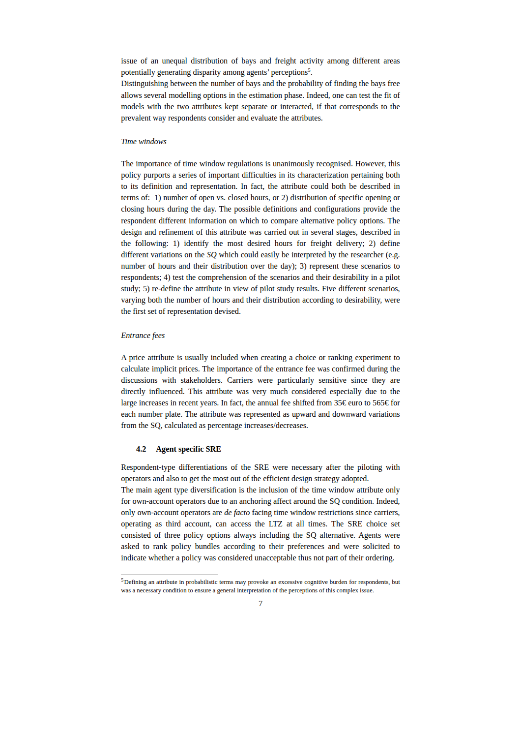issue of an unequal distribution of bays and freight activity among different areas potentially generating disparity among agents’ perceptions5.
Distinguishing between the number of bays and the probability of finding the bays free allows several modelling options in the estimation phase. Indeed, one can test the fit of models with the two attributes kept separate or interacted, if that corresponds to the prevalent way respondents consider and evaluate the attributes.
Time windows
The importance of time window regulations is unanimously recognised. However, this policy purports a series of important difficulties in its characterization pertaining both to its definition and representation. In fact, the attribute could both be described in terms of: 1) number of open vs. closed hours, or 2) distribution of specific opening or closing hours during the day. The possible definitions and configurations provide the respondent different information on which to compare alternative policy options. The design and refinement of this attribute was carried out in several stages, described in the following: 1) identify the most desired hours for freight delivery; 2) define different variations on the SQ which could easily be interpreted by the researcher (e.g. number of hours and their distribution over the day); 3) represent these scenarios to respondents; 4) test the comprehension of the scenarios and their desirability in a pilot study; 5) re-define the attribute in view of pilot study results. Five different scenarios, varying both the number of hours and their distribution according to desirability, were the first set of representation devised.
Entrance fees
A price attribute is usually included when creating a choice or ranking experiment to calculate implicit prices. The importance of the entrance fee was confirmed during the discussions with stakeholders. Carriers were particularly sensitive since they are directly influenced. This attribute was very much considered especially due to the large increases in recent years. In fact, the annual fee shifted from 35€ euro to 565€ for each number plate. The attribute was represented as upward and downward variations from the SQ, calculated as percentage increases/decreases.
4.2 Agent specific SRE
Respondent-type differentiations of the SRE were necessary after the piloting with operators and also to get the most out of the efficient design strategy adopted.
The main agent type diversification is the inclusion of the time window attribute only for own-account operators due to an anchoring affect around the SQ condition. Indeed, only own-account operators are de facto facing time window restrictions since carriers, operating as third account, can access the LTZ at all times. The SRE choice set consisted of three policy options always including the SQ alternative. Agents were asked to rank policy bundles according to their preferences and were solicited to indicate whether a policy was considered unacceptable thus not part of their ordering.
5Defining an attribute in probabilistic terms may provoke an excessive cognitive burden for respondents, but was a necessary condition to ensure a general interpretation of the perceptions of this complex issue.
7